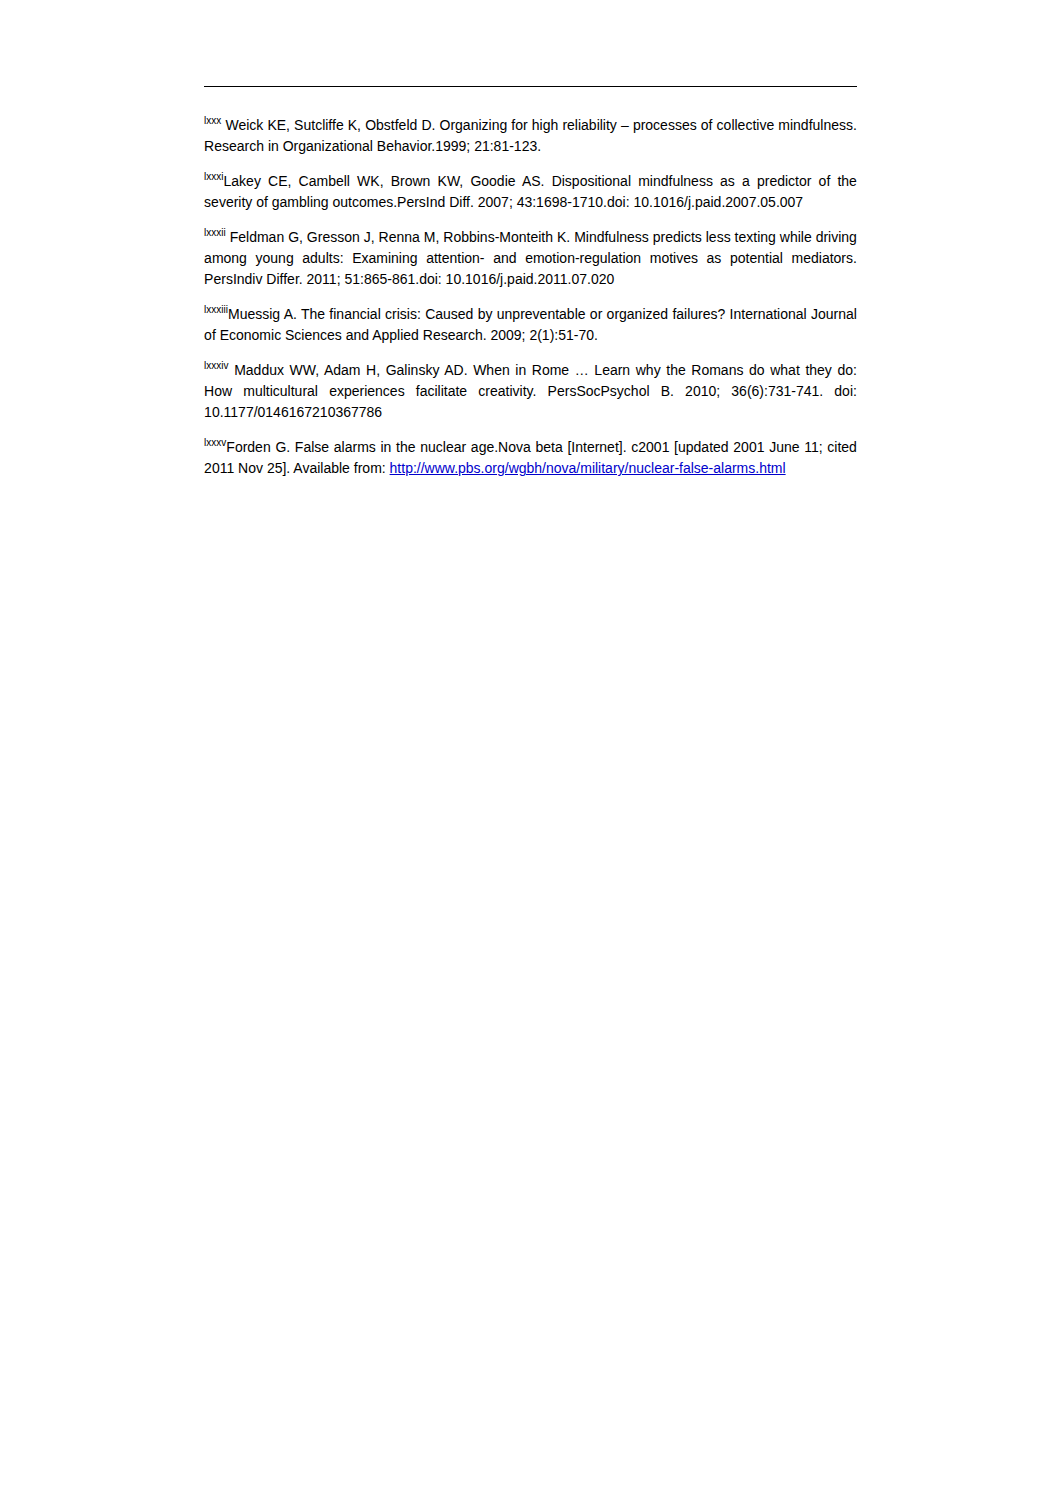lxxx Weick KE, Sutcliffe K, Obstfeld D. Organizing for high reliability – processes of collective mindfulness. Research in Organizational Behavior.1999; 21:81-123.
lxxxiLakey CE, Cambell WK, Brown KW, Goodie AS. Dispositional mindfulness as a predictor of the severity of gambling outcomes.PersInd Diff. 2007; 43:1698-1710.doi: 10.1016/j.paid.2007.05.007
lxxxii Feldman G, Gresson J, Renna M, Robbins-Monteith K. Mindfulness predicts less texting while driving among young adults: Examining attention- and emotion-regulation motives as potential mediators. PersIndiv Differ. 2011; 51:865-861.doi: 10.1016/j.paid.2011.07.020
lxxxiiiMuessig A. The financial crisis: Caused by unpreventable or organized failures? International Journal of Economic Sciences and Applied Research. 2009; 2(1):51-70.
lxxxiv Maddux WW, Adam H, Galinsky AD. When in Rome … Learn why the Romans do what they do: How multicultural experiences facilitate creativity. PersSocPsychol B. 2010; 36(6):731-741. doi: 10.1177/0146167210367786
lxxxvForden G. False alarms in the nuclear age.Nova beta [Internet]. c2001 [updated 2001 June 11; cited 2011 Nov 25]. Available from: http://www.pbs.org/wgbh/nova/military/nuclear-false-alarms.html